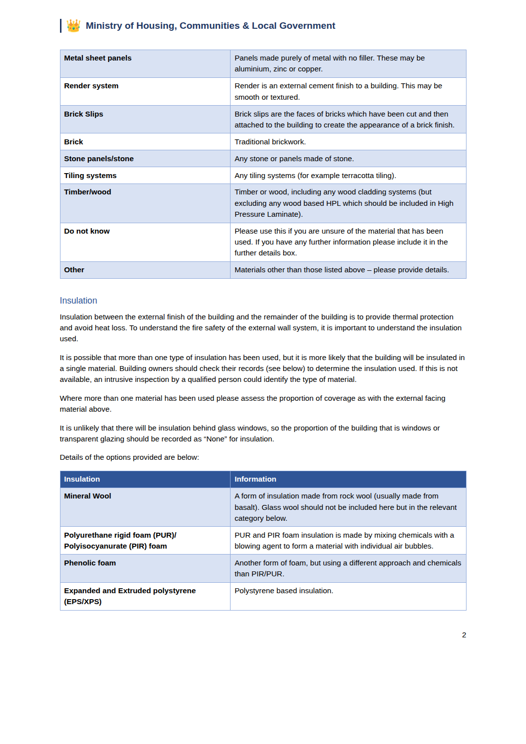👑 Ministry of Housing, Communities & Local Government
| Metal sheet panels | Panels made purely of metal with no filler. These may be aluminium, zinc or copper. |
| Render system | Render is an external cement finish to a building. This may be smooth or textured. |
| Brick Slips | Brick slips are the faces of bricks which have been cut and then attached to the building to create the appearance of a brick finish. |
| Brick | Traditional brickwork. |
| Stone panels/stone | Any stone or panels made of stone. |
| Tiling systems | Any tiling systems (for example terracotta tiling). |
| Timber/wood | Timber or wood, including any wood cladding systems (but excluding any wood based HPL which should be included in High Pressure Laminate). |
| Do not know | Please use this if you are unsure of the material that has been used. If you have any further information please include it in the further details box. |
| Other | Materials other than those listed above – please provide details. |
Insulation
Insulation between the external finish of the building and the remainder of the building is to provide thermal protection and avoid heat loss. To understand the fire safety of the external wall system, it is important to understand the insulation used.
It is possible that more than one type of insulation has been used, but it is more likely that the building will be insulated in a single material. Building owners should check their records (see below) to determine the insulation used. If this is not available, an intrusive inspection by a qualified person could identify the type of material.
Where more than one material has been used please assess the proportion of coverage as with the external facing material above.
It is unlikely that there will be insulation behind glass windows, so the proportion of the building that is windows or transparent glazing should be recorded as “None” for insulation.
Details of the options provided are below:
| Insulation | Information |
| --- | --- |
| Mineral Wool | A form of insulation made from rock wool (usually made from basalt). Glass wool should not be included here but in the relevant category below. |
| Polyurethane rigid foam (PUR)/ Polyisocyanurate (PIR) foam | PUR and PIR foam insulation is made by mixing chemicals with a blowing agent to form a material with individual air bubbles. |
| Phenolic foam | Another form of foam, but using a different approach and chemicals than PIR/PUR. |
| Expanded and Extruded polystyrene (EPS/XPS) | Polystyrene based insulation. |
2